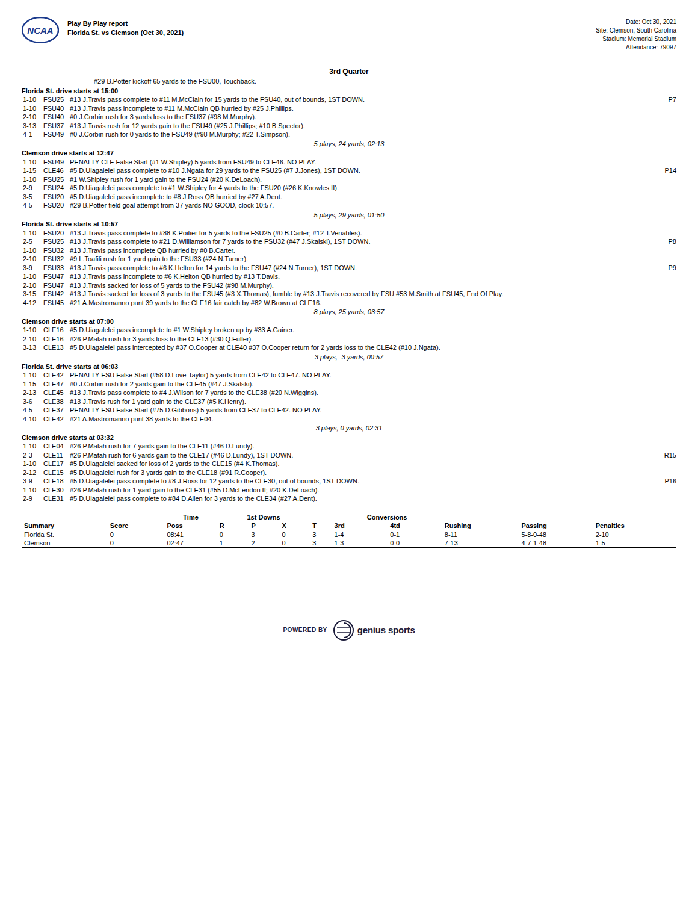NCAA
Play By Play report
Florida St. vs Clemson (Oct 30, 2021)
Date: Oct 30, 2021
Site: Clemson, South Carolina
Stadium: Memorial Stadium
Attendance: 79097
3rd Quarter
#29 B.Potter kickoff 65 yards to the FSU00, Touchback.
Florida St. drive starts at 15:00
1-10
FSU25
#13 J.Travis pass complete to #11 M.McClain for 15 yards to the FSU40, out of bounds, 1ST DOWN.
P7
1-10
FSU40
#13 J.Travis pass incomplete to #11 M.McClain QB hurried by #25 J.Phillips.
2-10
FSU40
#0 J.Corbin rush for 3 yards loss to the FSU37 (#98 M.Murphy).
3-13
FSU37
#13 J.Travis rush for 12 yards gain to the FSU49 (#25 J.Phillips; #10 B.Spector).
4-1
FSU49
#0 J.Corbin rush for 0 yards to the FSU49 (#98 M.Murphy; #22 T.Simpson).
5 plays, 24 yards, 02:13
Clemson drive starts at 12:47
1-10
FSU49
PENALTY CLE False Start (#1 W.Shipley) 5 yards from FSU49 to CLE46. NO PLAY.
1-15
CLE46
#5 D.Uiagalelei pass complete to #10 J.Ngata for 29 yards to the FSU25 (#7 J.Jones), 1ST DOWN.
P14
1-10
FSU25
#1 W.Shipley rush for 1 yard gain to the FSU24 (#20 K.DeLoach).
2-9
FSU24
#5 D.Uiagalelei pass complete to #1 W.Shipley for 4 yards to the FSU20 (#26 K.Knowles II).
3-5
FSU20
#5 D.Uiagalelei pass incomplete to #8 J.Ross QB hurried by #27 A.Dent.
4-5
FSU20
#29 B.Potter field goal attempt from 37 yards NO GOOD, clock 10:57.
5 plays, 29 yards, 01:50
Florida St. drive starts at 10:57
1-10
FSU20
#13 J.Travis pass complete to #88 K.Poitier for 5 yards to the FSU25 (#0 B.Carter; #12 T.Venables).
2-5
FSU25
#13 J.Travis pass complete to #21 D.Williamson for 7 yards to the FSU32 (#47 J.Skalski), 1ST DOWN.
P8
1-10
FSU32
#13 J.Travis pass incomplete QB hurried by #0 B.Carter.
2-10
FSU32
#9 L.Toafili rush for 1 yard gain to the FSU33 (#24 N.Turner).
3-9
FSU33
#13 J.Travis pass complete to #6 K.Helton for 14 yards to the FSU47 (#24 N.Turner), 1ST DOWN.
P9
1-10
FSU47
#13 J.Travis pass incomplete to #6 K.Helton QB hurried by #13 T.Davis.
2-10
FSU47
#13 J.Travis sacked for loss of 5 yards to the FSU42 (#98 M.Murphy).
3-15
FSU42
#13 J.Travis sacked for loss of 3 yards to the FSU45 (#3 X.Thomas), fumble by #13 J.Travis recovered by FSU #53 M.Smith at FSU45, End Of Play.
4-12
FSU45
#21 A.Mastromanno punt 39 yards to the CLE16 fair catch by #82 W.Brown at CLE16.
8 plays, 25 yards, 03:57
Clemson drive starts at 07:00
1-10
CLE16
#5 D.Uiagalelei pass incomplete to #1 W.Shipley broken up by #33 A.Gainer.
2-10
CLE16
#26 P.Mafah rush for 3 yards loss to the CLE13 (#30 Q.Fuller).
3-13
CLE13
#5 D.Uiagalelei pass intercepted by #37 O.Cooper at CLE40 #37 O.Cooper return for 2 yards loss to the CLE42 (#10 J.Ngata).
3 plays, -3 yards, 00:57
Florida St. drive starts at 06:03
1-10
CLE42
PENALTY FSU False Start (#58 D.Love-Taylor) 5 yards from CLE42 to CLE47. NO PLAY.
1-15
CLE47
#0 J.Corbin rush for 2 yards gain to the CLE45 (#47 J.Skalski).
2-13
CLE45
#13 J.Travis pass complete to #4 J.Wilson for 7 yards to the CLE38 (#20 N.Wiggins).
3-6
CLE38
#13 J.Travis rush for 1 yard gain to the CLE37 (#5 K.Henry).
4-5
CLE37
PENALTY FSU False Start (#75 D.Gibbons) 5 yards from CLE37 to CLE42. NO PLAY.
4-10
CLE42
#21 A.Mastromanno punt 38 yards to the CLE04.
3 plays, 0 yards, 02:31
Clemson drive starts at 03:32
1-10
CLE04
#26 P.Mafah rush for 7 yards gain to the CLE11 (#46 D.Lundy).
2-3
CLE11
#26 P.Mafah rush for 6 yards gain to the CLE17 (#46 D.Lundy), 1ST DOWN.
R15
1-10
CLE17
#5 D.Uiagalelei sacked for loss of 2 yards to the CLE15 (#4 K.Thomas).
2-12
CLE15
#5 D.Uiagalelei rush for 3 yards gain to the CLE18 (#91 R.Cooper).
3-9
CLE18
#5 D.Uiagalelei pass complete to #8 J.Ross for 12 yards to the CLE30, out of bounds, 1ST DOWN.
P16
1-10
CLE30
#26 P.Mafah rush for 1 yard gain to the CLE31 (#55 D.McLendon II; #20 K.DeLoach).
2-9
CLE31
#5 D.Uiagalelei pass complete to #84 D.Allen for 3 yards to the CLE34 (#27 A.Dent).
| | | Time | 1st Downs | | Conversions | | | |
| --- | --- | --- | --- | --- | --- | --- | --- | --- |
| Summary | Score | Poss | R | P | X | T | 3rd | 4td | Rushing | Passing | Penalties |
| Florida St. | 0 | 08:41 | 0 | 3 | 0 | 3 | 1-4 | 0-1 | 8-11 | 5-8-0-48 | 2-10 |
| Clemson | 0 | 02:47 | 1 | 2 | 0 | 3 | 1-3 | 0-0 | 7-13 | 4-7-1-48 | 1-5 |
POWERED BY
genius sports